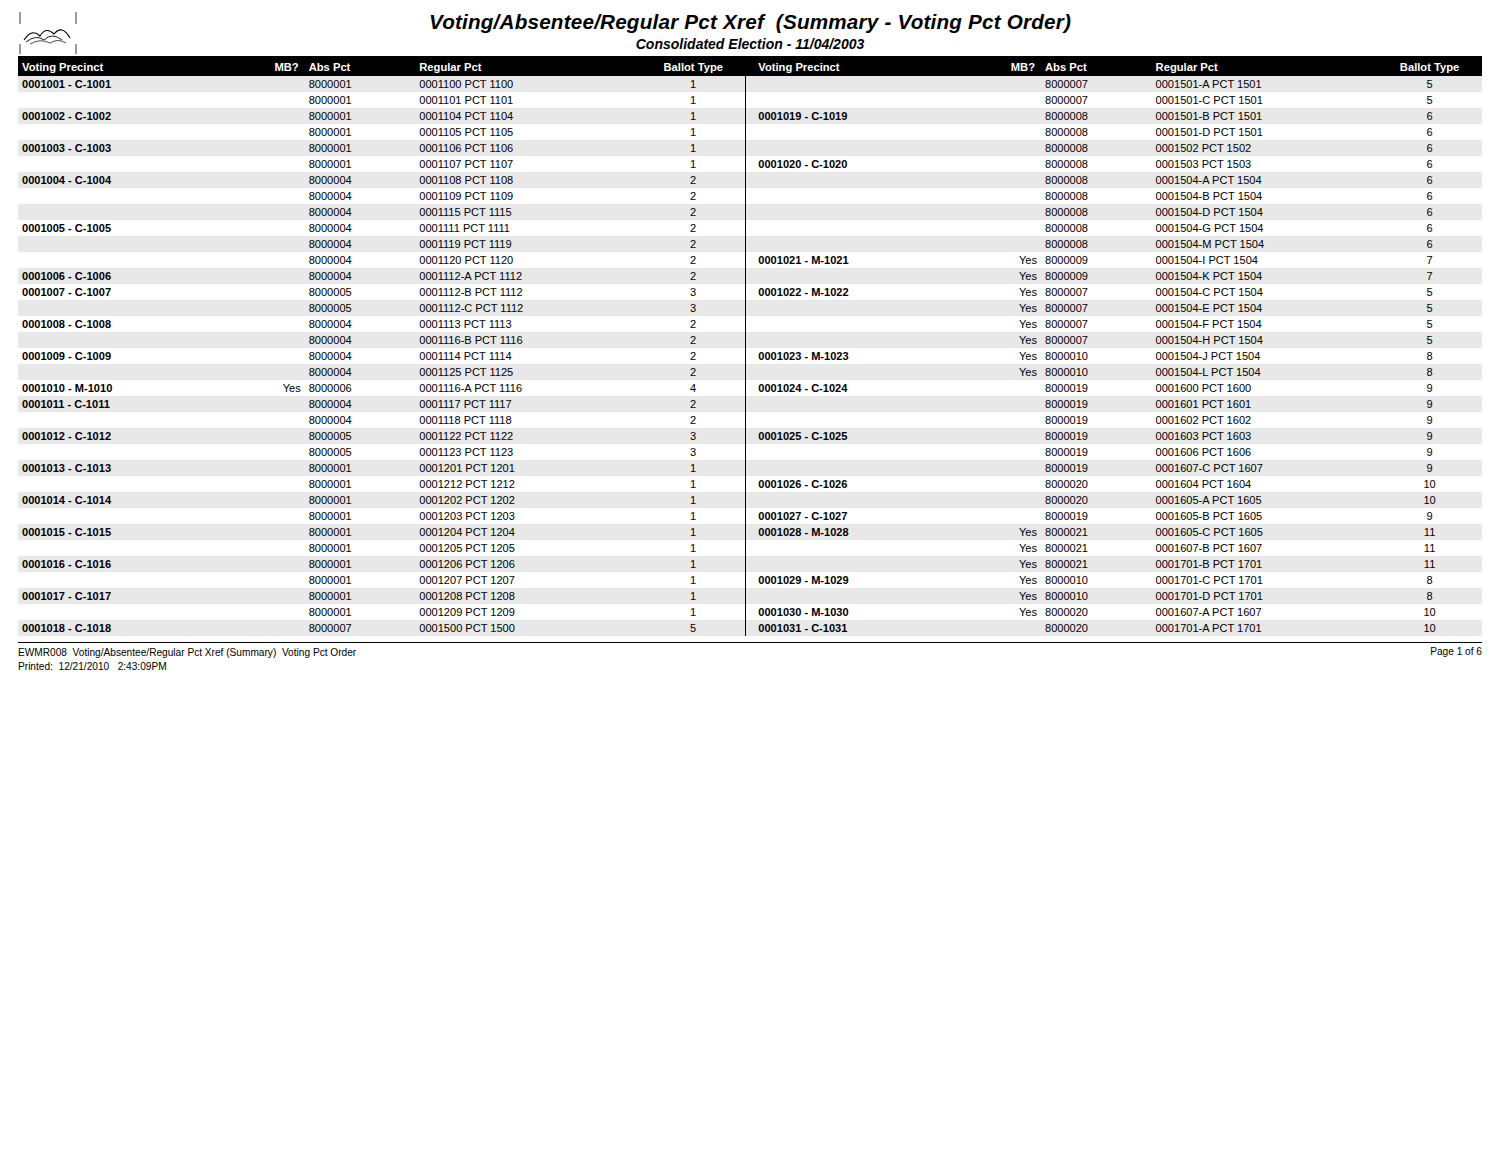Voting/Absentee/Regular Pct Xref (Summary - Voting Pct Order)
Consolidated Election - 11/04/2003
| Voting Precinct | MB? | Abs Pct | Regular Pct | Ballot Type | | Voting Precinct | MB? | Abs Pct | Regular Pct | Ballot Type |
| --- | --- | --- | --- | --- | --- | --- | --- | --- | --- | --- |
| 0001001 - C-1001 | | 8000001 | 0001100 PCT 1100 | 1 | | | | 8000007 | 0001501-A PCT 1501 | 5 |
| | | 8000001 | 0001101 PCT 1101 | 1 | | | | 8000007 | 0001501-C PCT 1501 | 5 |
| 0001002 - C-1002 | | 8000001 | 0001104 PCT 1104 | 1 | | 0001019 - C-1019 | | 8000008 | 0001501-B PCT 1501 | 6 |
| | | 8000001 | 0001105 PCT 1105 | 1 | | | | 8000008 | 0001501-D PCT 1501 | 6 |
| 0001003 - C-1003 | | 8000001 | 0001106 PCT 1106 | 1 | | | | 8000008 | 0001502 PCT 1502 | 6 |
| | | 8000001 | 0001107 PCT 1107 | 1 | | 0001020 - C-1020 | | 8000008 | 0001503 PCT 1503 | 6 |
| 0001004 - C-1004 | | 8000004 | 0001108 PCT 1108 | 2 | | | | 8000008 | 0001504-A PCT 1504 | 6 |
| | | 8000004 | 0001109 PCT 1109 | 2 | | | | 8000008 | 0001504-B PCT 1504 | 6 |
| | | 8000004 | 0001115 PCT 1115 | 2 | | | | 8000008 | 0001504-D PCT 1504 | 6 |
| 0001005 - C-1005 | | 8000004 | 0001111 PCT 1111 | 2 | | | | 8000008 | 0001504-G PCT 1504 | 6 |
| | | 8000004 | 0001119 PCT 1119 | 2 | | | | 8000008 | 0001504-M PCT 1504 | 6 |
| | | 8000004 | 0001120 PCT 1120 | 2 | | 0001021 - M-1021 | Yes | 8000009 | 0001504-I PCT 1504 | 7 |
| 0001006 - C-1006 | | 8000004 | 0001112-A PCT 1112 | 2 | | | Yes | 8000009 | 0001504-K PCT 1504 | 7 |
| 0001007 - C-1007 | | 8000005 | 0001112-B PCT 1112 | 3 | | 0001022 - M-1022 | Yes | 8000007 | 0001504-C PCT 1504 | 5 |
| | | 8000005 | 0001112-C PCT 1112 | 3 | | | Yes | 8000007 | 0001504-E PCT 1504 | 5 |
| 0001008 - C-1008 | | 8000004 | 0001113 PCT 1113 | 2 | | | Yes | 8000007 | 0001504-F PCT 1504 | 5 |
| | | 8000004 | 0001116-B PCT 1116 | 2 | | | Yes | 8000007 | 0001504-H PCT 1504 | 5 |
| 0001009 - C-1009 | | 8000004 | 0001114 PCT 1114 | 2 | | 0001023 - M-1023 | Yes | 8000010 | 0001504-J PCT 1504 | 8 |
| | | 8000004 | 0001125 PCT 1125 | 2 | | | Yes | 8000010 | 0001504-L PCT 1504 | 8 |
| 0001010 - M-1010 | Yes | 8000006 | 0001116-A PCT 1116 | 4 | | 0001024 - C-1024 | | 8000019 | 0001600 PCT 1600 | 9 |
| 0001011 - C-1011 | | 8000004 | 0001117 PCT 1117 | 2 | | | | 8000019 | 0001601 PCT 1601 | 9 |
| | | 8000004 | 0001118 PCT 1118 | 2 | | | | 8000019 | 0001602 PCT 1602 | 9 |
| 0001012 - C-1012 | | 8000005 | 0001122 PCT 1122 | 3 | | 0001025 - C-1025 | | 8000019 | 0001603 PCT 1603 | 9 |
| | | 8000005 | 0001123 PCT 1123 | 3 | | | | 8000019 | 0001606 PCT 1606 | 9 |
| 0001013 - C-1013 | | 8000001 | 0001201 PCT 1201 | 1 | | | | 8000019 | 0001607-C PCT 1607 | 9 |
| | | 8000001 | 0001212 PCT 1212 | 1 | | 0001026 - C-1026 | | 8000020 | 0001604 PCT 1604 | 10 |
| 0001014 - C-1014 | | 8000001 | 0001202 PCT 1202 | 1 | | | | 8000020 | 0001605-A PCT 1605 | 10 |
| | | 8000001 | 0001203 PCT 1203 | 1 | | 0001027 - C-1027 | | 8000019 | 0001605-B PCT 1605 | 9 |
| 0001015 - C-1015 | | 8000001 | 0001204 PCT 1204 | 1 | | 0001028 - M-1028 | Yes | 8000021 | 0001605-C PCT 1605 | 11 |
| | | 8000001 | 0001205 PCT 1205 | 1 | | | Yes | 8000021 | 0001607-B PCT 1607 | 11 |
| 0001016 - C-1016 | | 8000001 | 0001206 PCT 1206 | 1 | | | Yes | 8000021 | 0001701-B PCT 1701 | 11 |
| | | 8000001 | 0001207 PCT 1207 | 1 | | 0001029 - M-1029 | Yes | 8000010 | 0001701-C PCT 1701 | 8 |
| 0001017 - C-1017 | | 8000001 | 0001208 PCT 1208 | 1 | | | Yes | 8000010 | 0001701-D PCT 1701 | 8 |
| | | 8000001 | 0001209 PCT 1209 | 1 | | 0001030 - M-1030 | Yes | 8000020 | 0001607-A PCT 1607 | 10 |
| 0001018 - C-1018 | | 8000007 | 0001500 PCT 1500 | 5 | | 0001031 - C-1031 | | 8000020 | 0001701-A PCT 1701 | 10 |
EWMR008 Voting/Absentee/Regular Pct Xref (Summary) Voting Pct Order
Printed: 12/21/2010 2:43:09PM
Page 1 of 6